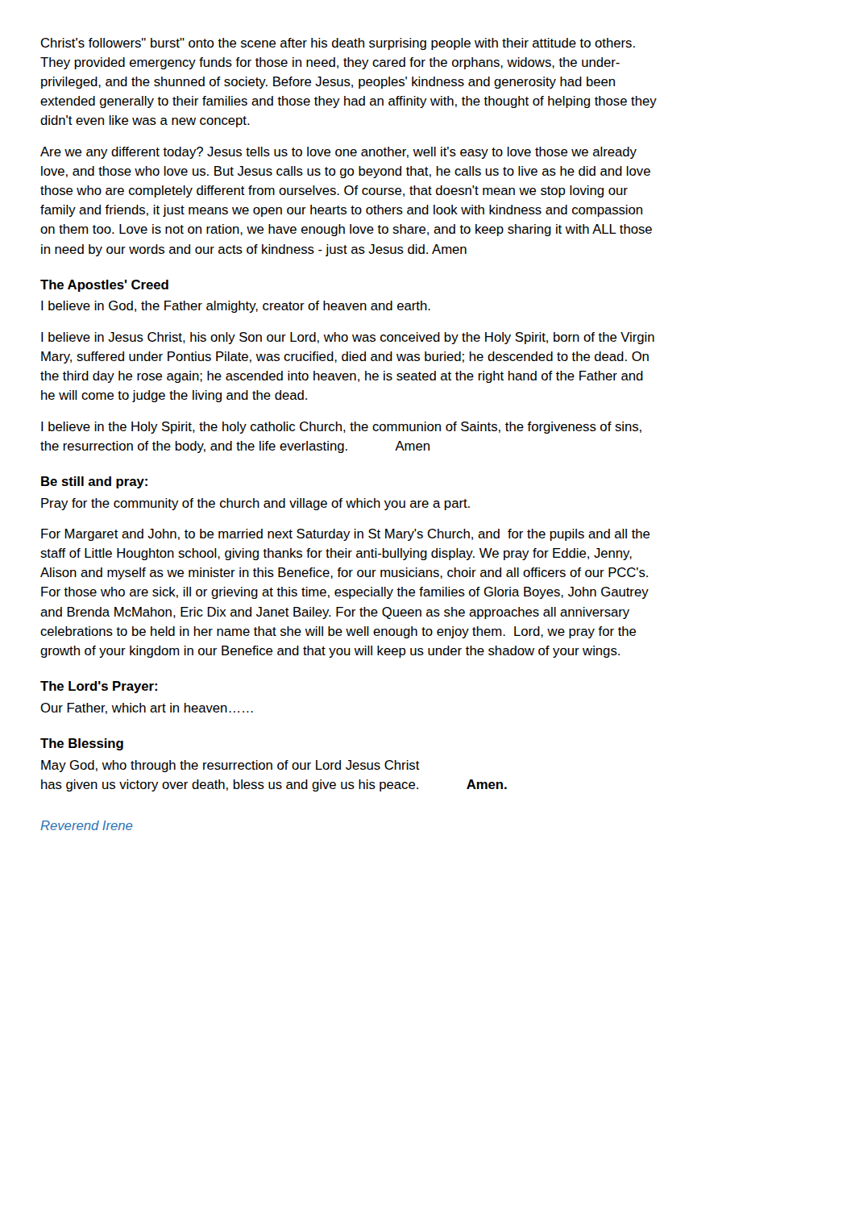Christ's followers" burst" onto the scene after his death surprising people with their attitude to others. They provided emergency funds for those in need, they cared for the orphans, widows, the under-privileged, and the shunned of society. Before Jesus, peoples' kindness and generosity had been extended generally to their families and those they had an affinity with, the thought of helping those they didn't even like was a new concept.
Are we any different today? Jesus tells us to love one another, well it's easy to love those we already love, and those who love us. But Jesus calls us to go beyond that, he calls us to live as he did and love those who are completely different from ourselves. Of course, that doesn't mean we stop loving our family and friends, it just means we open our hearts to others and look with kindness and compassion on them too. Love is not on ration, we have enough love to share, and to keep sharing it with ALL those in need by our words and our acts of kindness - just as Jesus did. Amen
The Apostles' Creed
I believe in God, the Father almighty, creator of heaven and earth.
I believe in Jesus Christ, his only Son our Lord, who was conceived by the Holy Spirit, born of the Virgin Mary, suffered under Pontius Pilate, was crucified, died and was buried; he descended to the dead. On the third day he rose again; he ascended into heaven, he is seated at the right hand of the Father and he will come to judge the living and the dead.
I believe in the Holy Spirit, the holy catholic Church, the communion of Saints, the forgiveness of sins, the resurrection of the body, and the life everlasting.Amen
Be still and pray:
Pray for the community of the church and village of which you are a part.
For Margaret and John, to be married next Saturday in St Mary's Church, and for the pupils and all the staff of Little Houghton school, giving thanks for their anti-bullying display. We pray for Eddie, Jenny, Alison and myself as we minister in this Benefice, for our musicians, choir and all officers of our PCC's. For those who are sick, ill or grieving at this time, especially the families of Gloria Boyes, John Gautrey and Brenda McMahon, Eric Dix and Janet Bailey. For the Queen as she approaches all anniversary celebrations to be held in her name that she will be well enough to enjoy them. Lord, we pray for the growth of your kingdom in our Benefice and that you will keep us under the shadow of your wings.
The Lord's Prayer:
Our Father, which art in heaven……
The Blessing
May God, who through the resurrection of our Lord Jesus Christ
has given us victory over death, bless us and give us his peace.Amen.
Reverend Irene